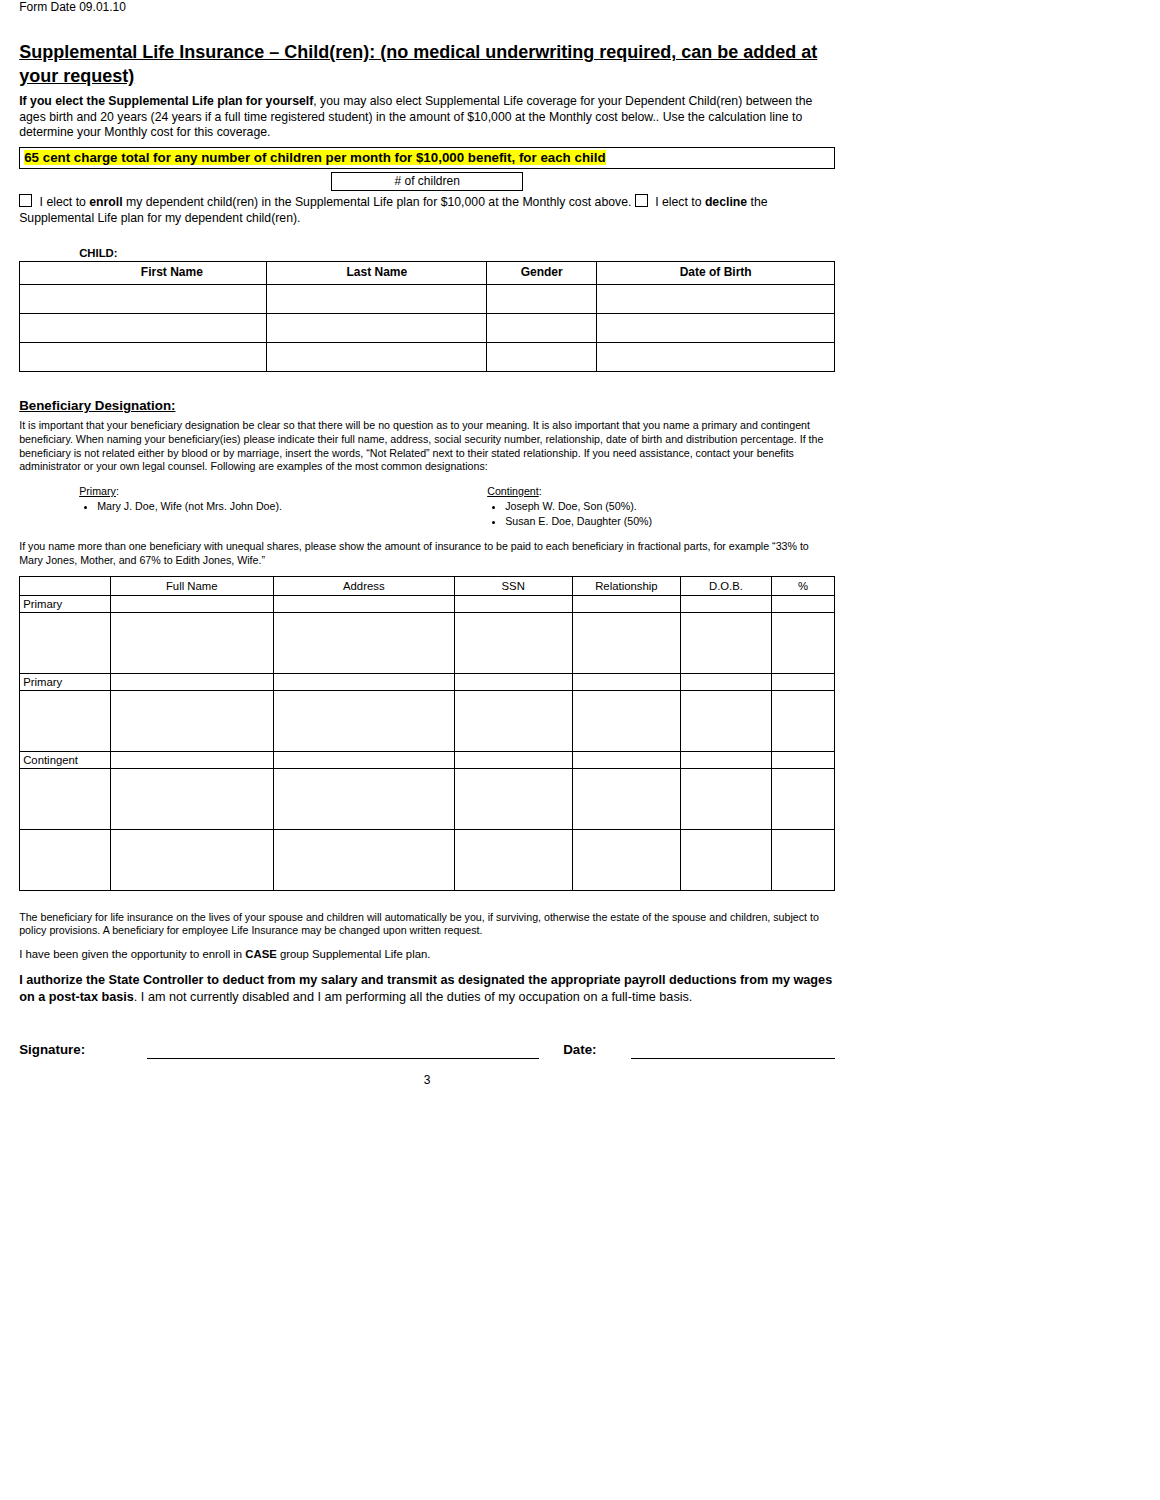Form Date 09.01.10
Supplemental Life Insurance – Child(ren): (no medical underwriting required, can be added at your request)
If you elect the Supplemental Life plan for yourself, you may also elect Supplemental Life coverage for your Dependent Child(ren) between the ages birth and 20 years (24 years if a full time registered student) in the amount of $10,000 at the Monthly cost below.. Use the calculation line to determine your Monthly cost for this coverage.
65 cent charge total for any number of children per month for $10,000 benefit, for each child
# of children
I elect to enroll my dependent child(ren) in the Supplemental Life plan for $10,000 at the Monthly cost above. I elect to decline the Supplemental Life plan for my dependent child(ren).
CHILD:
| First Name | Last Name | Gender | Date of Birth |
| --- | --- | --- | --- |
Beneficiary Designation:
It is important that your beneficiary designation be clear so that there will be no question as to your meaning. It is also important that you name a primary and contingent beneficiary. When naming your beneficiary(ies) please indicate their full name, address, social security number, relationship, date of birth and distribution percentage. If the beneficiary is not related either by blood or by marriage, insert the words, “Not Related” next to their stated relationship. If you need assistance, contact your benefits administrator or your own legal counsel. Following are examples of the most common designations:
Primary:
Mary J. Doe, Wife (not Mrs. John Doe).
Contingent:
Joseph W. Doe, Son (50%).
Susan E. Doe, Daughter (50%)
If you name more than one beneficiary with unequal shares, please show the amount of insurance to be paid to each beneficiary in fractional parts, for example “33% to Mary Jones, Mother, and 67% to Edith Jones, Wife.”
| | Full Name | Address | SSN | Relationship | D.O.B. | % |
| --- | --- | --- | --- | --- | --- | --- |
| Primary | | | | | | |
| Primary | | | | | | |
| Contingent | | | | | | |
The beneficiary for life insurance on the lives of your spouse and children will automatically be you, if surviving, otherwise the estate of the spouse and children, subject to policy provisions. A beneficiary for employee Life Insurance may be changed upon written request.
I have been given the opportunity to enroll in CASE group Supplemental Life plan.
I authorize the State Controller to deduct from my salary and transmit as designated the appropriate payroll deductions from my wages on a post-tax basis. I am not currently disabled and I am performing all the duties of my occupation on a full-time basis.
Signature:
Date:
3